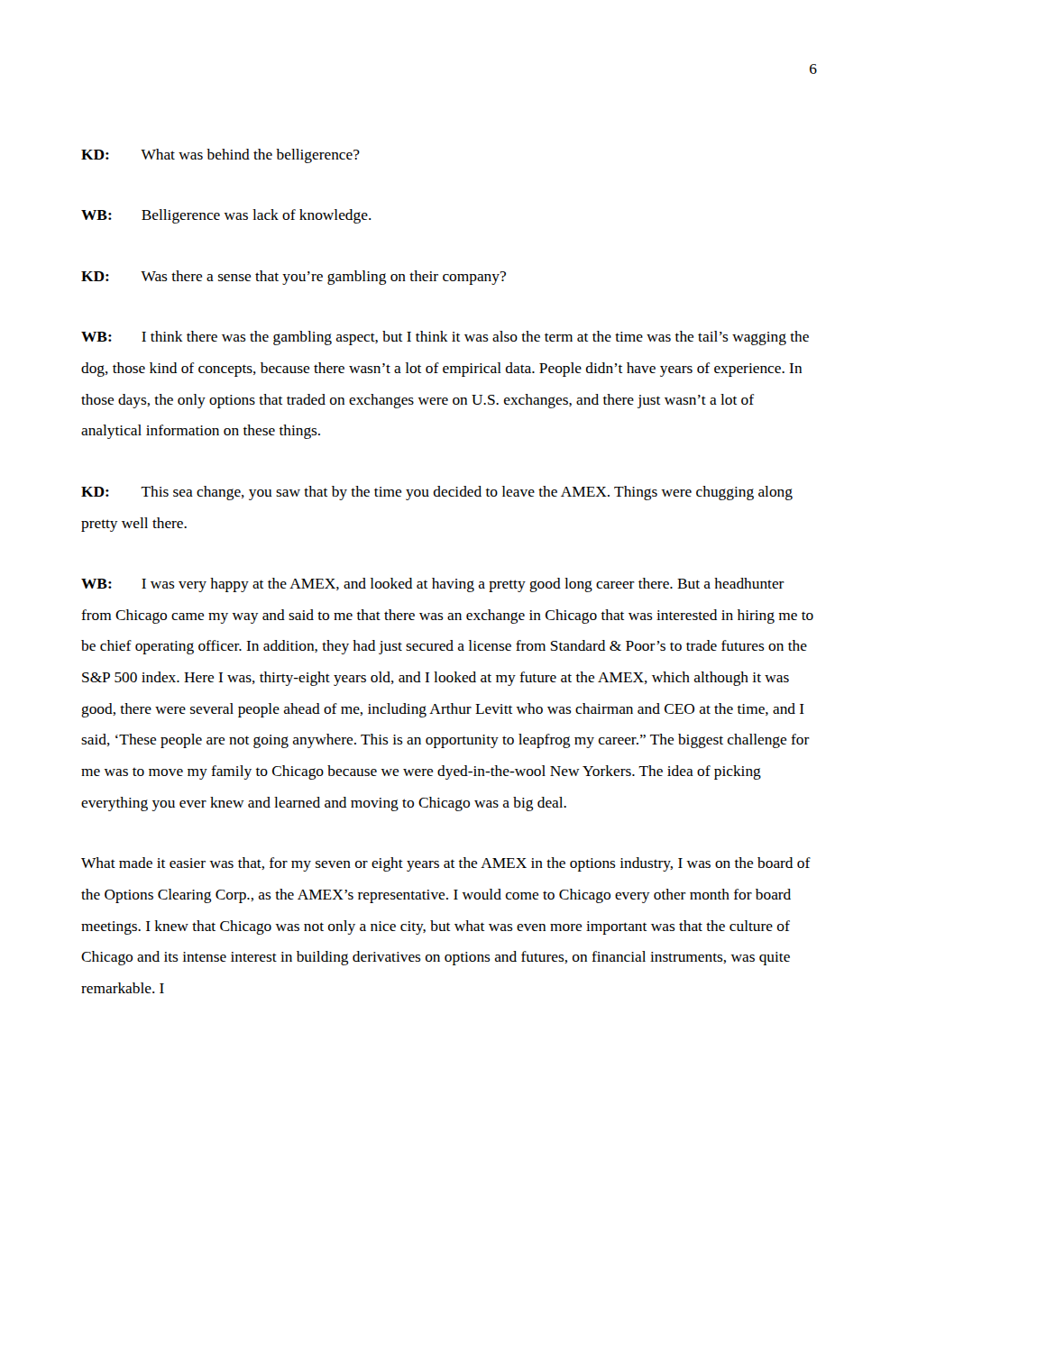6
KD: What was behind the belligerence?
WB: Belligerence was lack of knowledge.
KD: Was there a sense that you’re gambling on their company?
WB: I think there was the gambling aspect, but I think it was also the term at the time was the tail’s wagging the dog, those kind of concepts, because there wasn’t a lot of empirical data. People didn’t have years of experience. In those days, the only options that traded on exchanges were on U.S. exchanges, and there just wasn’t a lot of analytical information on these things.
KD: This sea change, you saw that by the time you decided to leave the AMEX. Things were chugging along pretty well there.
WB: I was very happy at the AMEX, and looked at having a pretty good long career there. But a headhunter from Chicago came my way and said to me that there was an exchange in Chicago that was interested in hiring me to be chief operating officer. In addition, they had just secured a license from Standard & Poor’s to trade futures on the S&P 500 index. Here I was, thirty-eight years old, and I looked at my future at the AMEX, which although it was good, there were several people ahead of me, including Arthur Levitt who was chairman and CEO at the time, and I said, ‘These people are not going anywhere. This is an opportunity to leapfrog my career.” The biggest challenge for me was to move my family to Chicago because we were dyed-in-the-wool New Yorkers. The idea of picking everything you ever knew and learned and moving to Chicago was a big deal.
What made it easier was that, for my seven or eight years at the AMEX in the options industry, I was on the board of the Options Clearing Corp., as the AMEX’s representative. I would come to Chicago every other month for board meetings. I knew that Chicago was not only a nice city, but what was even more important was that the culture of Chicago and its intense interest in building derivatives on options and futures, on financial instruments, was quite remarkable. I